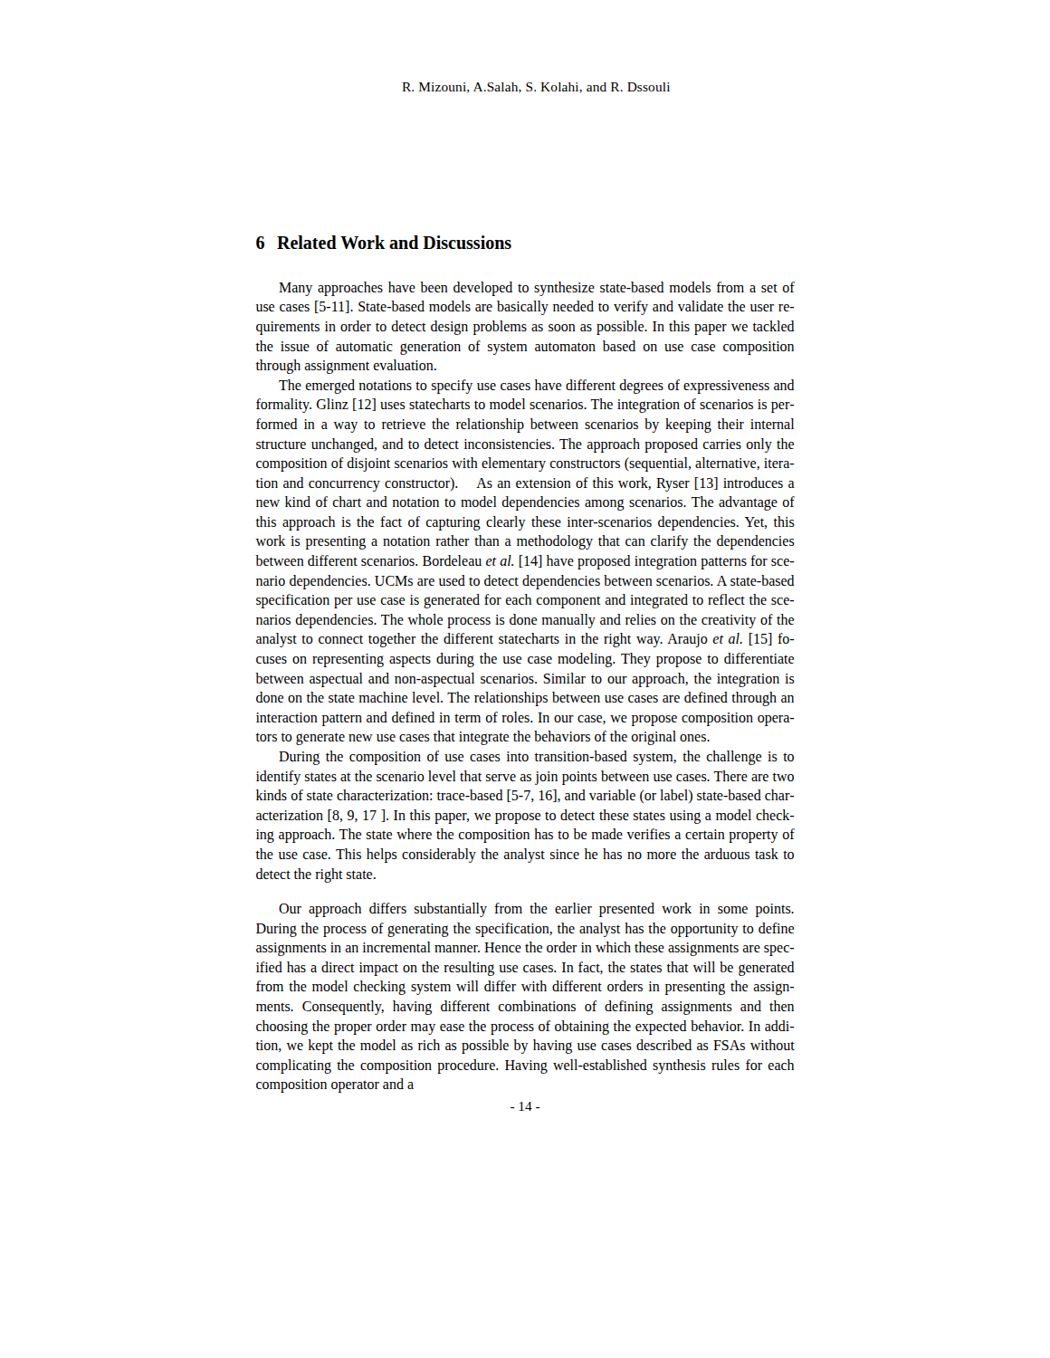R. Mizouni, A.Salah, S. Kolahi, and R. Dssouli
6 Related Work and Discussions
Many approaches have been developed to synthesize state-based models from a set of use cases [5-11]. State-based models are basically needed to verify and validate the user requirements in order to detect design problems as soon as possible. In this paper we tackled the issue of automatic generation of system automaton based on use case composition through assignment evaluation.
The emerged notations to specify use cases have different degrees of expressiveness and formality. Glinz [12] uses statecharts to model scenarios. The integration of scenarios is performed in a way to retrieve the relationship between scenarios by keeping their internal structure unchanged, and to detect inconsistencies. The approach proposed carries only the composition of disjoint scenarios with elementary constructors (sequential, alternative, iteration and concurrency constructor). As an extension of this work, Ryser [13] introduces a new kind of chart and notation to model dependencies among scenarios. The advantage of this approach is the fact of capturing clearly these inter-scenarios dependencies. Yet, this work is presenting a notation rather than a methodology that can clarify the dependencies between different scenarios. Bordeleau et al. [14] have proposed integration patterns for scenario dependencies. UCMs are used to detect dependencies between scenarios. A state-based specification per use case is generated for each component and integrated to reflect the scenarios dependencies. The whole process is done manually and relies on the creativity of the analyst to connect together the different statecharts in the right way. Araujo et al. [15] focuses on representing aspects during the use case modeling. They propose to differentiate between aspectual and non-aspectual scenarios. Similar to our approach, the integration is done on the state machine level. The relationships between use cases are defined through an interaction pattern and defined in term of roles. In our case, we propose composition operators to generate new use cases that integrate the behaviors of the original ones.
During the composition of use cases into transition-based system, the challenge is to identify states at the scenario level that serve as join points between use cases. There are two kinds of state characterization: trace-based [5-7, 16], and variable (or label) state-based characterization [8, 9, 17 ]. In this paper, we propose to detect these states using a model checking approach. The state where the composition has to be made verifies a certain property of the use case. This helps considerably the analyst since he has no more the arduous task to detect the right state.
Our approach differs substantially from the earlier presented work in some points. During the process of generating the specification, the analyst has the opportunity to define assignments in an incremental manner. Hence the order in which these assignments are specified has a direct impact on the resulting use cases. In fact, the states that will be generated from the model checking system will differ with different orders in presenting the assignments. Consequently, having different combinations of defining assignments and then choosing the proper order may ease the process of obtaining the expected behavior. In addition, we kept the model as rich as possible by having use cases described as FSAs without complicating the composition procedure. Having well-established synthesis rules for each composition operator and a
- 14 -